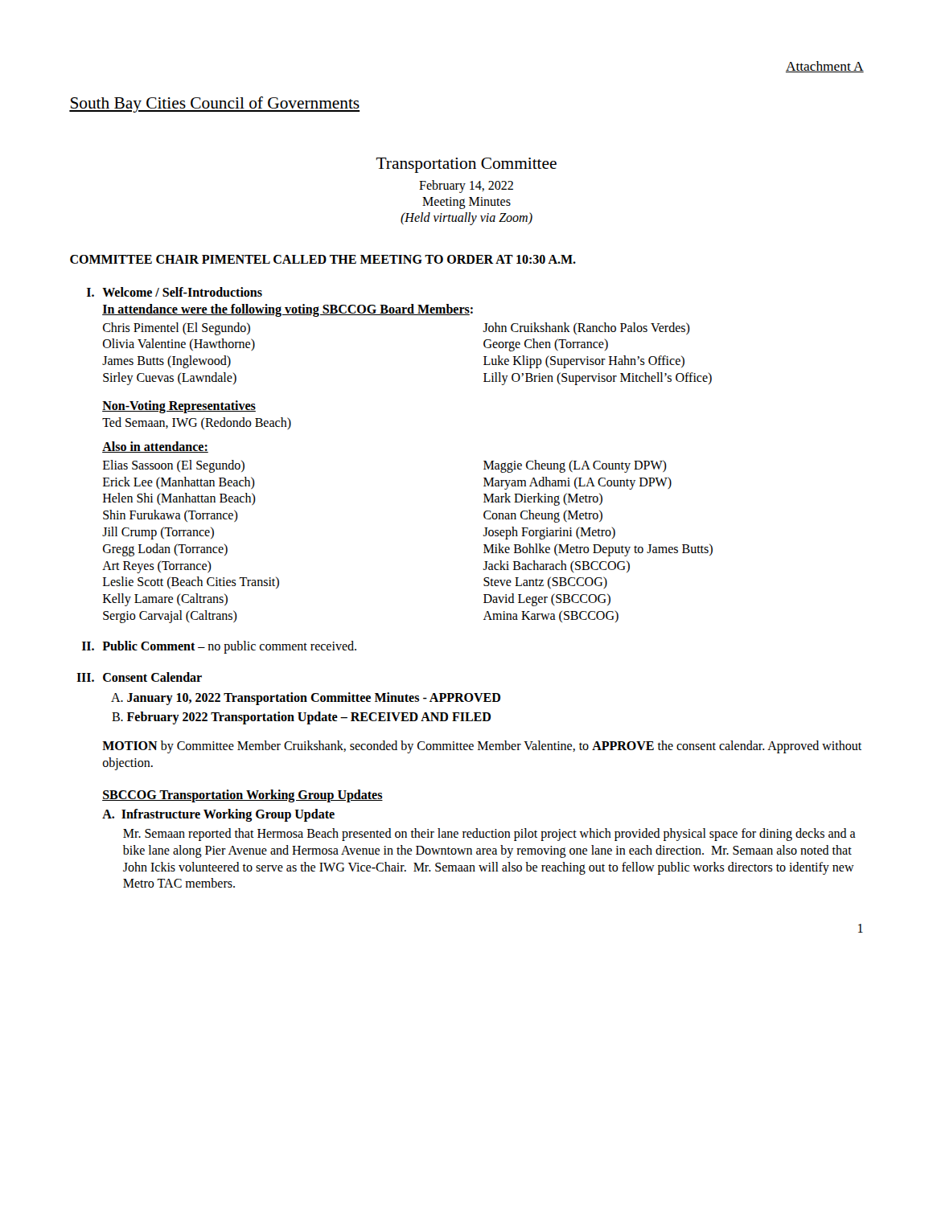Attachment A
South Bay Cities Council of Governments
Transportation Committee February 14, 2022 Meeting Minutes (Held virtually via Zoom)
COMMITTEE CHAIR PIMENTEL CALLED THE MEETING TO ORDER AT 10:30 A.M.
Welcome / Self-Introductions
In attendance were the following voting SBCCOG Board Members:
| Chris Pimentel (El Segundo) | John Cruikshank (Rancho Palos Verdes) |
| Olivia Valentine (Hawthorne) | George Chen (Torrance) |
| James Butts (Inglewood) | Luke Klipp (Supervisor Hahn’s Office) |
| Sirley Cuevas (Lawndale) | Lilly O’Brien (Supervisor Mitchell’s Office) |
Non-Voting Representatives
Ted Semaan, IWG (Redondo Beach)
Also in attendance:
| Elias Sassoon (El Segundo) | Maggie Cheung (LA County DPW) |
| Erick Lee (Manhattan Beach) | Maryam Adhami (LA County DPW) |
| Helen Shi (Manhattan Beach) | Mark Dierking (Metro) |
| Shin Furukawa (Torrance) | Conan Cheung (Metro) |
| Jill Crump (Torrance) | Joseph Forgiarini (Metro) |
| Gregg Lodan (Torrance) | Mike Bohlke (Metro Deputy to James Butts) |
| Art Reyes (Torrance) | Jacki Bacharach (SBCCOG) |
| Leslie Scott (Beach Cities Transit) | Steve Lantz (SBCCOG) |
| Kelly Lamare (Caltrans) | David Leger (SBCCOG) |
| Sergio Carvajal (Caltrans) | Amina Karwa (SBCCOG) |
Public Comment – no public comment received.
Consent Calendar
January 10, 2022 Transportation Committee Minutes - APPROVED
February 2022 Transportation Update – RECEIVED AND FILED
MOTION by Committee Member Cruikshank, seconded by Committee Member Valentine, to APPROVE the consent calendar. Approved without objection.
SBCCOG Transportation Working Group Updates
A. Infrastructure Working Group Update
Mr. Semaan reported that Hermosa Beach presented on their lane reduction pilot project which provided physical space for dining decks and a bike lane along Pier Avenue and Hermosa Avenue in the Downtown area by removing one lane in each direction. Mr. Semaan also noted that John Ickis volunteered to serve as the IWG Vice-Chair. Mr. Semaan will also be reaching out to fellow public works directors to identify new Metro TAC members.
1